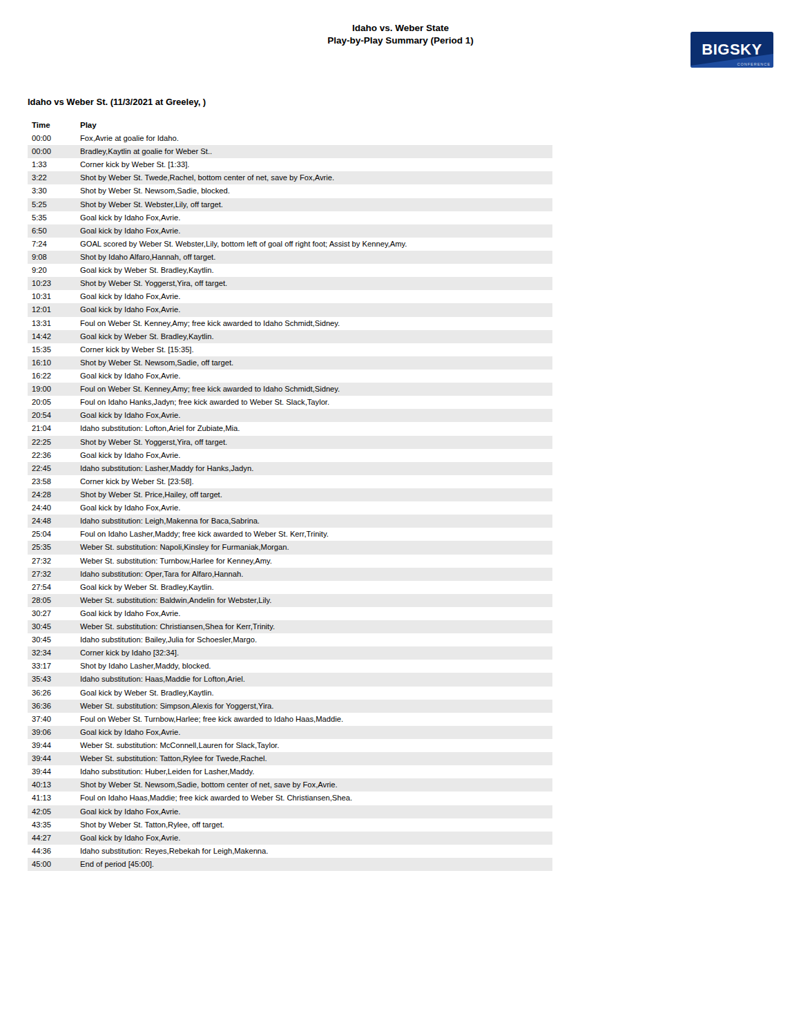Idaho vs. Weber State
Play-by-Play Summary (Period 1)
BIG SKY
CONFERENCE
Idaho vs Weber St. (11/3/2021 at Greeley, )
| Time | Play |
| --- | --- |
| 00:00 | Fox,Avrie at goalie for Idaho. |
| 00:00 | Bradley,Kaytlin at goalie for Weber St.. |
| 1:33 | Corner kick by Weber St. [1:33]. |
| 3:22 | Shot by Weber St. Twede,Rachel, bottom center of net, save by Fox,Avrie. |
| 3:30 | Shot by Weber St. Newsom,Sadie, blocked. |
| 5:25 | Shot by Weber St. Webster,Lily, off target. |
| 5:35 | Goal kick by Idaho Fox,Avrie. |
| 6:50 | Goal kick by Idaho Fox,Avrie. |
| 7:24 | GOAL scored by Weber St. Webster,Lily, bottom left of goal off right foot; Assist by Kenney,Amy. |
| 9:08 | Shot by Idaho Alfaro,Hannah, off target. |
| 9:20 | Goal kick by Weber St. Bradley,Kaytlin. |
| 10:23 | Shot by Weber St. Yoggerst,Yira, off target. |
| 10:31 | Goal kick by Idaho Fox,Avrie. |
| 12:01 | Goal kick by Idaho Fox,Avrie. |
| 13:31 | Foul on Weber St. Kenney,Amy; free kick awarded to Idaho Schmidt,Sidney. |
| 14:42 | Goal kick by Weber St. Bradley,Kaytlin. |
| 15:35 | Corner kick by Weber St. [15:35]. |
| 16:10 | Shot by Weber St. Newsom,Sadie, off target. |
| 16:22 | Goal kick by Idaho Fox,Avrie. |
| 19:00 | Foul on Weber St. Kenney,Amy; free kick awarded to Idaho Schmidt,Sidney. |
| 20:05 | Foul on Idaho Hanks,Jadyn; free kick awarded to Weber St. Slack,Taylor. |
| 20:54 | Goal kick by Idaho Fox,Avrie. |
| 21:04 | Idaho substitution: Lofton,Ariel for Zubiate,Mia. |
| 22:25 | Shot by Weber St. Yoggerst,Yira, off target. |
| 22:36 | Goal kick by Idaho Fox,Avrie. |
| 22:45 | Idaho substitution: Lasher,Maddy for Hanks,Jadyn. |
| 23:58 | Corner kick by Weber St. [23:58]. |
| 24:28 | Shot by Weber St. Price,Hailey, off target. |
| 24:40 | Goal kick by Idaho Fox,Avrie. |
| 24:48 | Idaho substitution: Leigh,Makenna for Baca,Sabrina. |
| 25:04 | Foul on Idaho Lasher,Maddy; free kick awarded to Weber St. Kerr,Trinity. |
| 25:35 | Weber St. substitution: Napoli,Kinsley for Furmaniak,Morgan. |
| 27:32 | Weber St. substitution: Turnbow,Harlee for Kenney,Amy. |
| 27:32 | Idaho substitution: Oper,Tara for Alfaro,Hannah. |
| 27:54 | Goal kick by Weber St. Bradley,Kaytlin. |
| 28:05 | Weber St. substitution: Baldwin,Andelin for Webster,Lily. |
| 30:27 | Goal kick by Idaho Fox,Avrie. |
| 30:45 | Weber St. substitution: Christiansen,Shea for Kerr,Trinity. |
| 30:45 | Idaho substitution: Bailey,Julia for Schoesler,Margo. |
| 32:34 | Corner kick by Idaho [32:34]. |
| 33:17 | Shot by Idaho Lasher,Maddy, blocked. |
| 35:43 | Idaho substitution: Haas,Maddie for Lofton,Ariel. |
| 36:26 | Goal kick by Weber St. Bradley,Kaytlin. |
| 36:36 | Weber St. substitution: Simpson,Alexis for Yoggerst,Yira. |
| 37:40 | Foul on Weber St. Turnbow,Harlee; free kick awarded to Idaho Haas,Maddie. |
| 39:06 | Goal kick by Idaho Fox,Avrie. |
| 39:44 | Weber St. substitution: McConnell,Lauren for Slack,Taylor. |
| 39:44 | Weber St. substitution: Tatton,Rylee for Twede,Rachel. |
| 39:44 | Idaho substitution: Huber,Leiden for Lasher,Maddy. |
| 40:13 | Shot by Weber St. Newsom,Sadie, bottom center of net, save by Fox,Avrie. |
| 41:13 | Foul on Idaho Haas,Maddie; free kick awarded to Weber St. Christiansen,Shea. |
| 42:05 | Goal kick by Idaho Fox,Avrie. |
| 43:35 | Shot by Weber St. Tatton,Rylee, off target. |
| 44:27 | Goal kick by Idaho Fox,Avrie. |
| 44:36 | Idaho substitution: Reyes,Rebekah for Leigh,Makenna. |
| 45:00 | End of period [45:00]. |